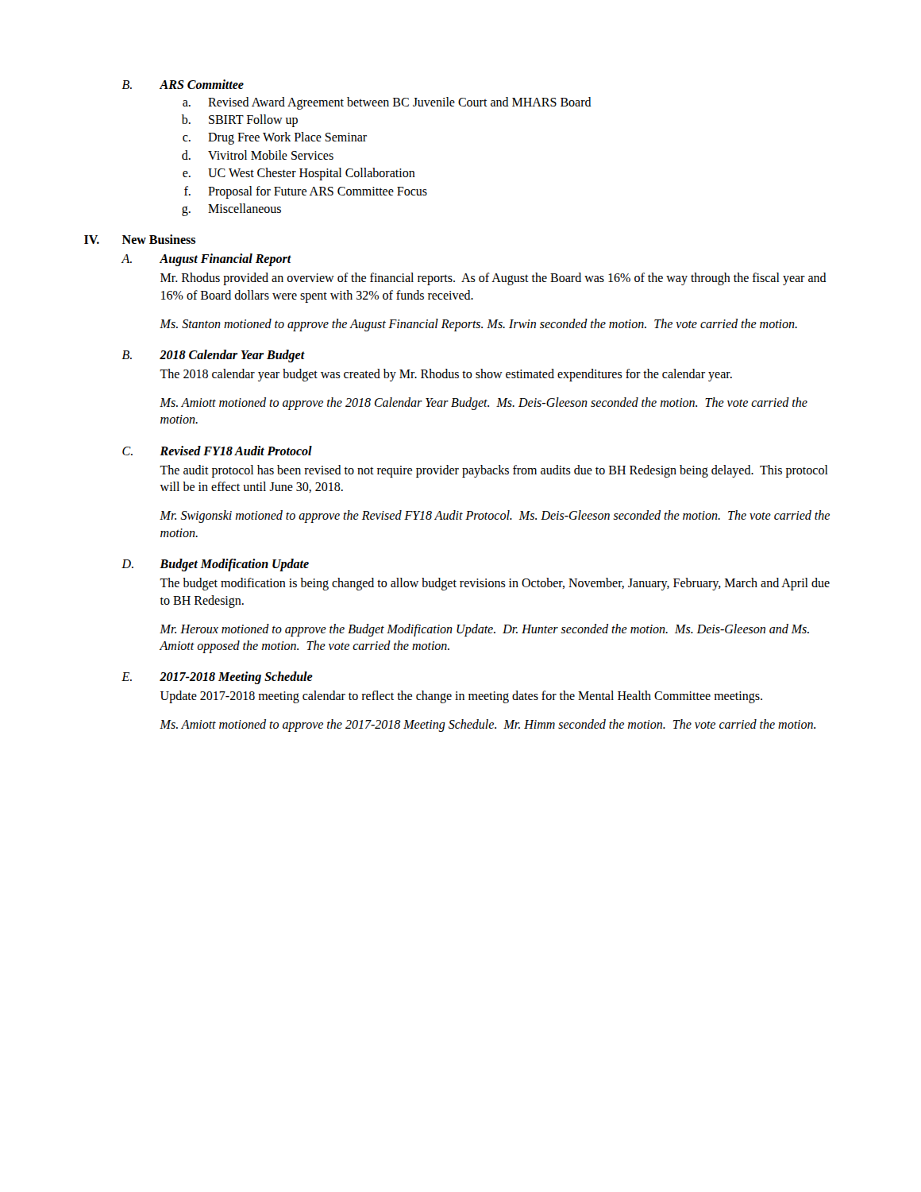B. ARS Committee
Revised Award Agreement between BC Juvenile Court and MHARS Board
SBIRT Follow up
Drug Free Work Place Seminar
Vivitrol Mobile Services
UC West Chester Hospital Collaboration
Proposal for Future ARS Committee Focus
Miscellaneous
IV. New Business
A. August Financial Report
Mr. Rhodus provided an overview of the financial reports. As of August the Board was 16% of the way through the fiscal year and 16% of Board dollars were spent with 32% of funds received.
Ms. Stanton motioned to approve the August Financial Reports. Ms. Irwin seconded the motion. The vote carried the motion.
B. 2018 Calendar Year Budget
The 2018 calendar year budget was created by Mr. Rhodus to show estimated expenditures for the calendar year.
Ms. Amiott motioned to approve the 2018 Calendar Year Budget. Ms. Deis-Gleeson seconded the motion. The vote carried the motion.
C. Revised FY18 Audit Protocol
The audit protocol has been revised to not require provider paybacks from audits due to BH Redesign being delayed. This protocol will be in effect until June 30, 2018.
Mr. Swigonski motioned to approve the Revised FY18 Audit Protocol. Ms. Deis-Gleeson seconded the motion. The vote carried the motion.
D. Budget Modification Update
The budget modification is being changed to allow budget revisions in October, November, January, February, March and April due to BH Redesign.
Mr. Heroux motioned to approve the Budget Modification Update. Dr. Hunter seconded the motion. Ms. Deis-Gleeson and Ms. Amiott opposed the motion. The vote carried the motion.
E. 2017-2018 Meeting Schedule
Update 2017-2018 meeting calendar to reflect the change in meeting dates for the Mental Health Committee meetings.
Ms. Amiott motioned to approve the 2017-2018 Meeting Schedule. Mr. Himm seconded the motion. The vote carried the motion.